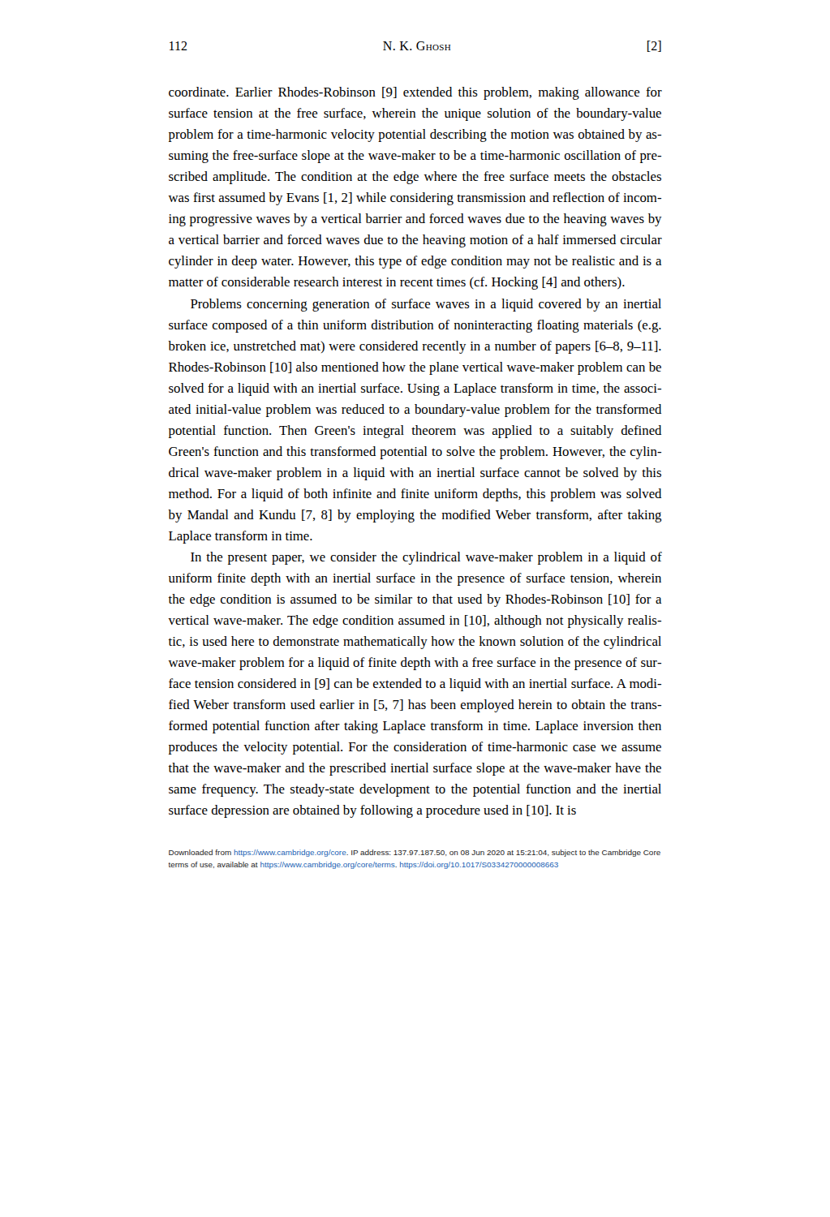112 N. K. Ghosh [2]
coordinate. Earlier Rhodes-Robinson [9] extended this problem, making allowance for surface tension at the free surface, wherein the unique solution of the boundary-value problem for a time-harmonic velocity potential describing the motion was obtained by assuming the free-surface slope at the wave-maker to be a time-harmonic oscillation of prescribed amplitude. The condition at the edge where the free surface meets the obstacles was first assumed by Evans [1, 2] while considering transmission and reflection of incoming progressive waves by a vertical barrier and forced waves due to the heaving waves by a vertical barrier and forced waves due to the heaving motion of a half immersed circular cylinder in deep water. However, this type of edge condition may not be realistic and is a matter of considerable research interest in recent times (cf. Hocking [4] and others).
Problems concerning generation of surface waves in a liquid covered by an inertial surface composed of a thin uniform distribution of noninteracting floating materials (e.g. broken ice, unstretched mat) were considered recently in a number of papers [6–8, 9–11]. Rhodes-Robinson [10] also mentioned how the plane vertical wave-maker problem can be solved for a liquid with an inertial surface. Using a Laplace transform in time, the associated initial-value problem was reduced to a boundary-value problem for the transformed potential function. Then Green's integral theorem was applied to a suitably defined Green's function and this transformed potential to solve the problem. However, the cylindrical wave-maker problem in a liquid with an inertial surface cannot be solved by this method. For a liquid of both infinite and finite uniform depths, this problem was solved by Mandal and Kundu [7, 8] by employing the modified Weber transform, after taking Laplace transform in time.
In the present paper, we consider the cylindrical wave-maker problem in a liquid of uniform finite depth with an inertial surface in the presence of surface tension, wherein the edge condition is assumed to be similar to that used by Rhodes-Robinson [10] for a vertical wave-maker. The edge condition assumed in [10], although not physically realistic, is used here to demonstrate mathematically how the known solution of the cylindrical wave-maker problem for a liquid of finite depth with a free surface in the presence of surface tension considered in [9] can be extended to a liquid with an inertial surface. A modified Weber transform used earlier in [5, 7] has been employed herein to obtain the transformed potential function after taking Laplace transform in time. Laplace inversion then produces the velocity potential. For the consideration of time-harmonic case we assume that the wave-maker and the prescribed inertial surface slope at the wave-maker have the same frequency. The steady-state development to the potential function and the inertial surface depression are obtained by following a procedure used in [10]. It is
Downloaded from https://www.cambridge.org/core. IP address: 137.97.187.50, on 08 Jun 2020 at 15:21:04, subject to the Cambridge Core terms of use, available at https://www.cambridge.org/core/terms. https://doi.org/10.1017/S0334270000008663